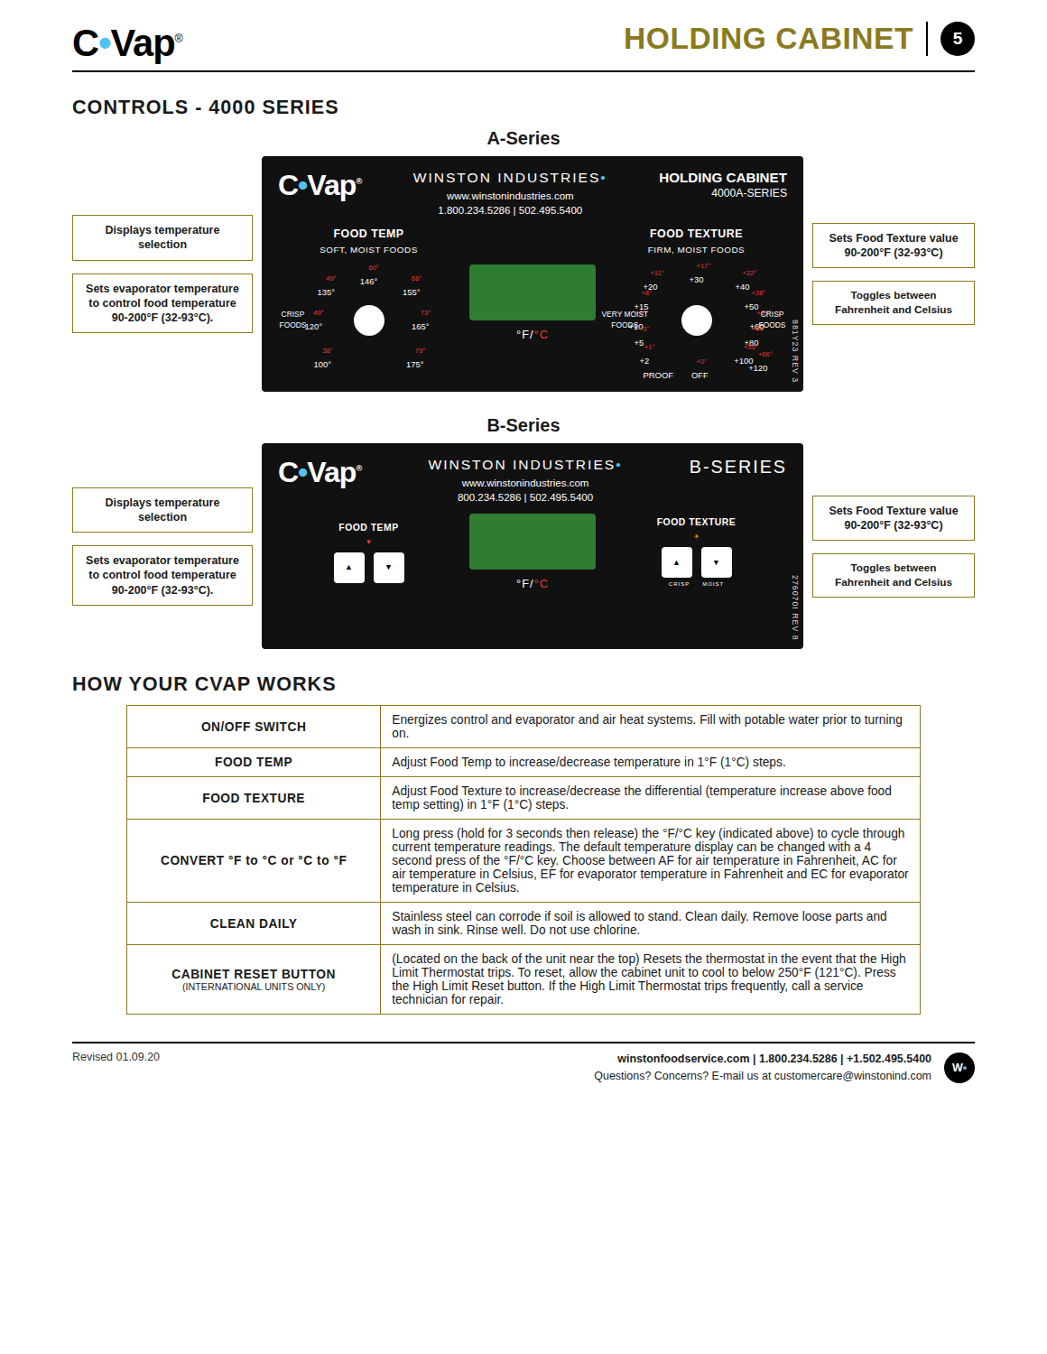C•Vap®
HOLDING CABINET
5
CONTROLS - 4000 SERIES
A-Series
Displays temperature selection
Sets evaporator temperature to control food temperature 90-200°F (32-93°C).
C•Vap®
WINSTON INDUSTRIES• www.winstonindustries.com
1.800.234.5286 | 502.495.5400
HOLDING CABINET4000A-SERIES
FOOD TEMP
SOFT, MOIST FOODS
60°
146° 49°
135° 68°
155° 49°
120° 73°
165° 38°
100° 79°
175° CRISP
FOODS
°F/°C
FOOD TEXTURE
FIRM, MOIST FOODS
+17°
+30 +11°
+20 +22°
+40 +8°
+15 +28°
+50 +6°
+10 +33°
+60 +3°
+5 +44°
+80 +1°
+2 +55°
+100 +0°
OFF PROOF +66°
+120 VERY MOIST
FOODS CRISP
FOODS
881Y23 REV 3
Sets Food Texture value 90-200°F (32-93°C)
Toggles between Fahrenheit and Celsius
B-Series
Displays temperature selection
Sets evaporator temperature to control food temperature 90-200°F (32-93°C).
C•Vap®
WINSTON INDUSTRIES• www.winstonindustries.com
800.234.5286 | 502.495.5400
B-SERIES
FOOD TEMP
▼
▲
▼
°F/°C
FOOD TEXTURE
☀
▲
▼
CRISP MOIST
276070I REV 8
Sets Food Texture value 90-200°F (32-93°C)
Toggles between Fahrenheit and Celsius
HOW YOUR CVAP WORKS
| ON/OFF SWITCH | Energizes control and evaporator and air heat systems. Fill with potable water prior to turning on. |
| FOOD TEMP | Adjust Food Temp to increase/decrease temperature in 1°F (1°C) steps. |
| FOOD TEXTURE | Adjust Food Texture to increase/decrease the differential (temperature increase above food temp setting) in 1°F (1°C) steps. |
| CONVERT °F to °C or °C to °F | Long press (hold for 3 seconds then release) the °F/°C key (indicated above) to cycle through current temperature readings. The default temperature display can be changed with a 4 second press of the °F/°C key. Choose between AF for air temperature in Fahrenheit, AC for air temperature in Celsius, EF for evaporator temperature in Fahrenheit and EC for evaporator temperature in Celsius. |
| CLEAN DAILY | Stainless steel can corrode if soil is allowed to stand. Clean daily. Remove loose parts and wash in sink. Rinse well. Do not use chlorine. |
| CABINET RESET BUTTON (INTERNATIONAL UNITS ONLY) | (Located on the back of the unit near the top) Resets the thermostat in the event that the High Limit Thermostat trips. To reset, allow the cabinet unit to cool to below 250°F (121°C). Press the High Limit Reset button. If the High Limit Thermostat trips frequently, call a service technician for repair. |
Revised 01.09.20
winstonfoodservice.com | 1.800.234.5286 | +1.502.495.5400
Questions? Concerns? E-mail us at customercare@winstonind.com
W•